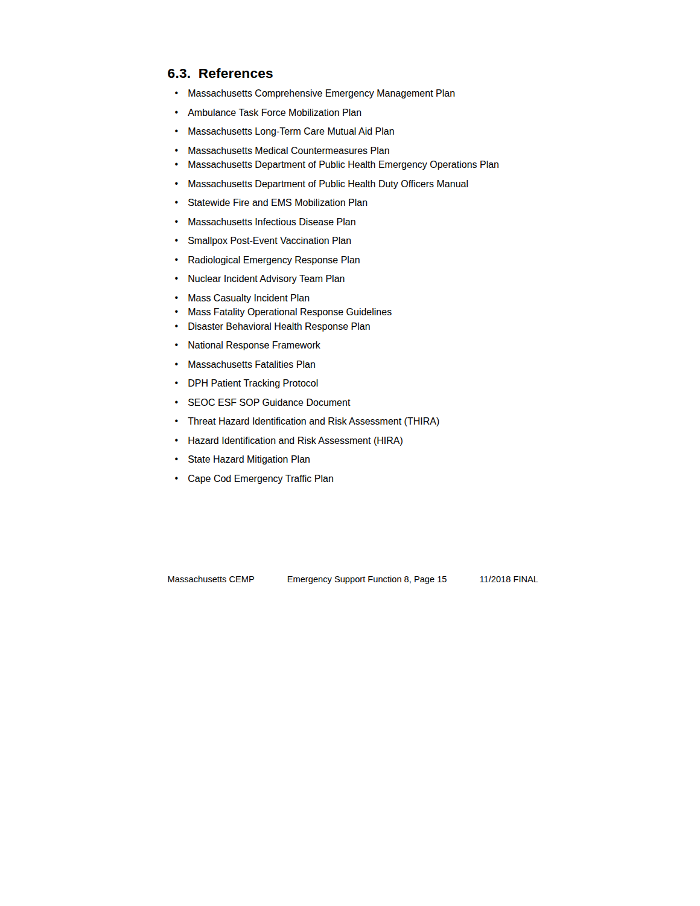6.3. References
Massachusetts Comprehensive Emergency Management Plan
Ambulance Task Force Mobilization Plan
Massachusetts Long-Term Care Mutual Aid Plan
Massachusetts Medical Countermeasures Plan
Massachusetts Department of Public Health Emergency Operations Plan
Massachusetts Department of Public Health Duty Officers Manual
Statewide Fire and EMS Mobilization Plan
Massachusetts Infectious Disease Plan
Smallpox Post-Event Vaccination Plan
Radiological Emergency Response Plan
Nuclear Incident Advisory Team Plan
Mass Casualty Incident Plan
Mass Fatality Operational Response Guidelines
Disaster Behavioral Health Response Plan
National Response Framework
Massachusetts Fatalities Plan
DPH Patient Tracking Protocol
SEOC ESF SOP Guidance Document
Threat Hazard Identification and Risk Assessment (THIRA)
Hazard Identification and Risk Assessment (HIRA)
State Hazard Mitigation Plan
Cape Cod Emergency Traffic Plan
Massachusetts CEMP Emergency Support Function 8, Page 15 11/2018 FINAL